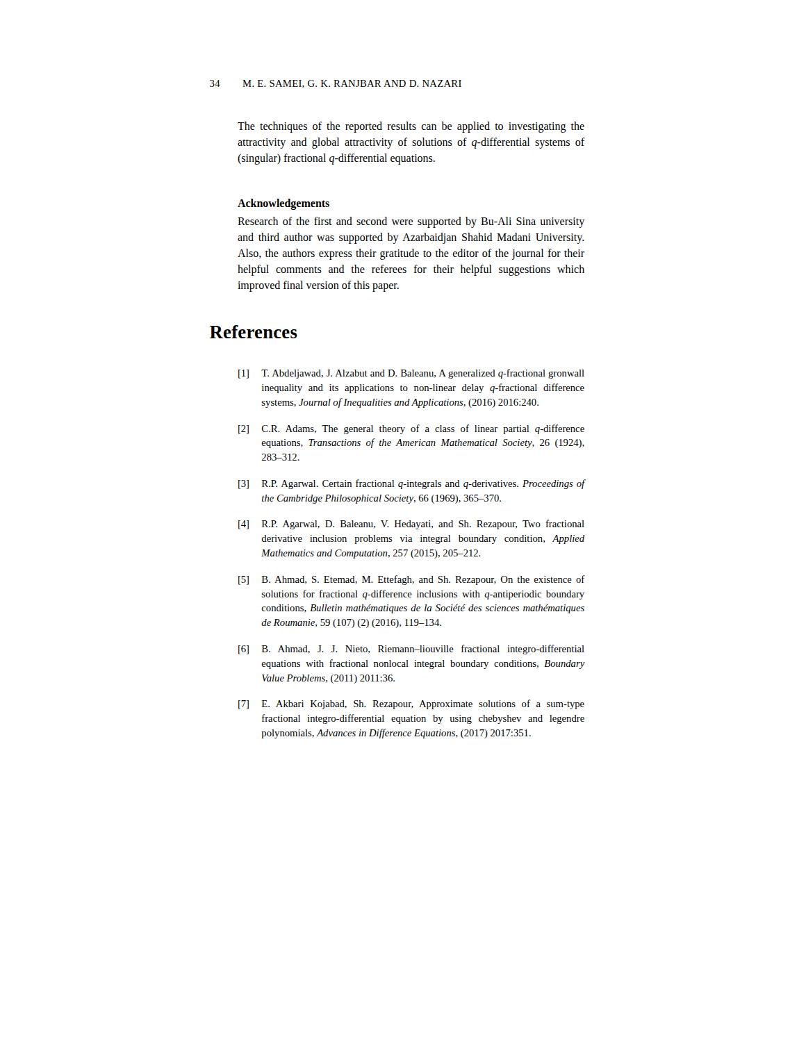34 M. E. SAMEI, G. K. RANJBAR AND D. NAZARI
The techniques of the reported results can be applied to investigating the attractivity and global attractivity of solutions of q-differential systems of (singular) fractional q-differential equations.
Acknowledgements
Research of the first and second were supported by Bu-Ali Sina university and third author was supported by Azarbaidjan Shahid Madani University. Also, the authors express their gratitude to the editor of the journal for their helpful comments and the referees for their helpful suggestions which improved final version of this paper.
References
[1] T. Abdeljawad, J. Alzabut and D. Baleanu, A generalized q-fractional gronwall inequality and its applications to non-linear delay q-fractional difference systems, Journal of Inequalities and Applications, (2016) 2016:240.
[2] C.R. Adams, The general theory of a class of linear partial q-difference equations, Transactions of the American Mathematical Society, 26 (1924), 283–312.
[3] R.P. Agarwal. Certain fractional q-integrals and q-derivatives. Proceedings of the Cambridge Philosophical Society, 66 (1969), 365–370.
[4] R.P. Agarwal, D. Baleanu, V. Hedayati, and Sh. Rezapour, Two fractional derivative inclusion problems via integral boundary condition, Applied Mathematics and Computation, 257 (2015), 205–212.
[5] B. Ahmad, S. Etemad, M. Ettefagh, and Sh. Rezapour, On the existence of solutions for fractional q-difference inclusions with q-antiperiodic boundary conditions, Bulletin mathématiques de la Société des sciences mathématiques de Roumanie, 59 (107) (2) (2016), 119–134.
[6] B. Ahmad, J. J. Nieto, Riemann–liouville fractional integro-differential equations with fractional nonlocal integral boundary conditions, Boundary Value Problems, (2011) 2011:36.
[7] E. Akbari Kojabad, Sh. Rezapour, Approximate solutions of a sum-type fractional integro-differential equation by using chebyshev and legendre polynomials, Advances in Difference Equations, (2017) 2017:351.